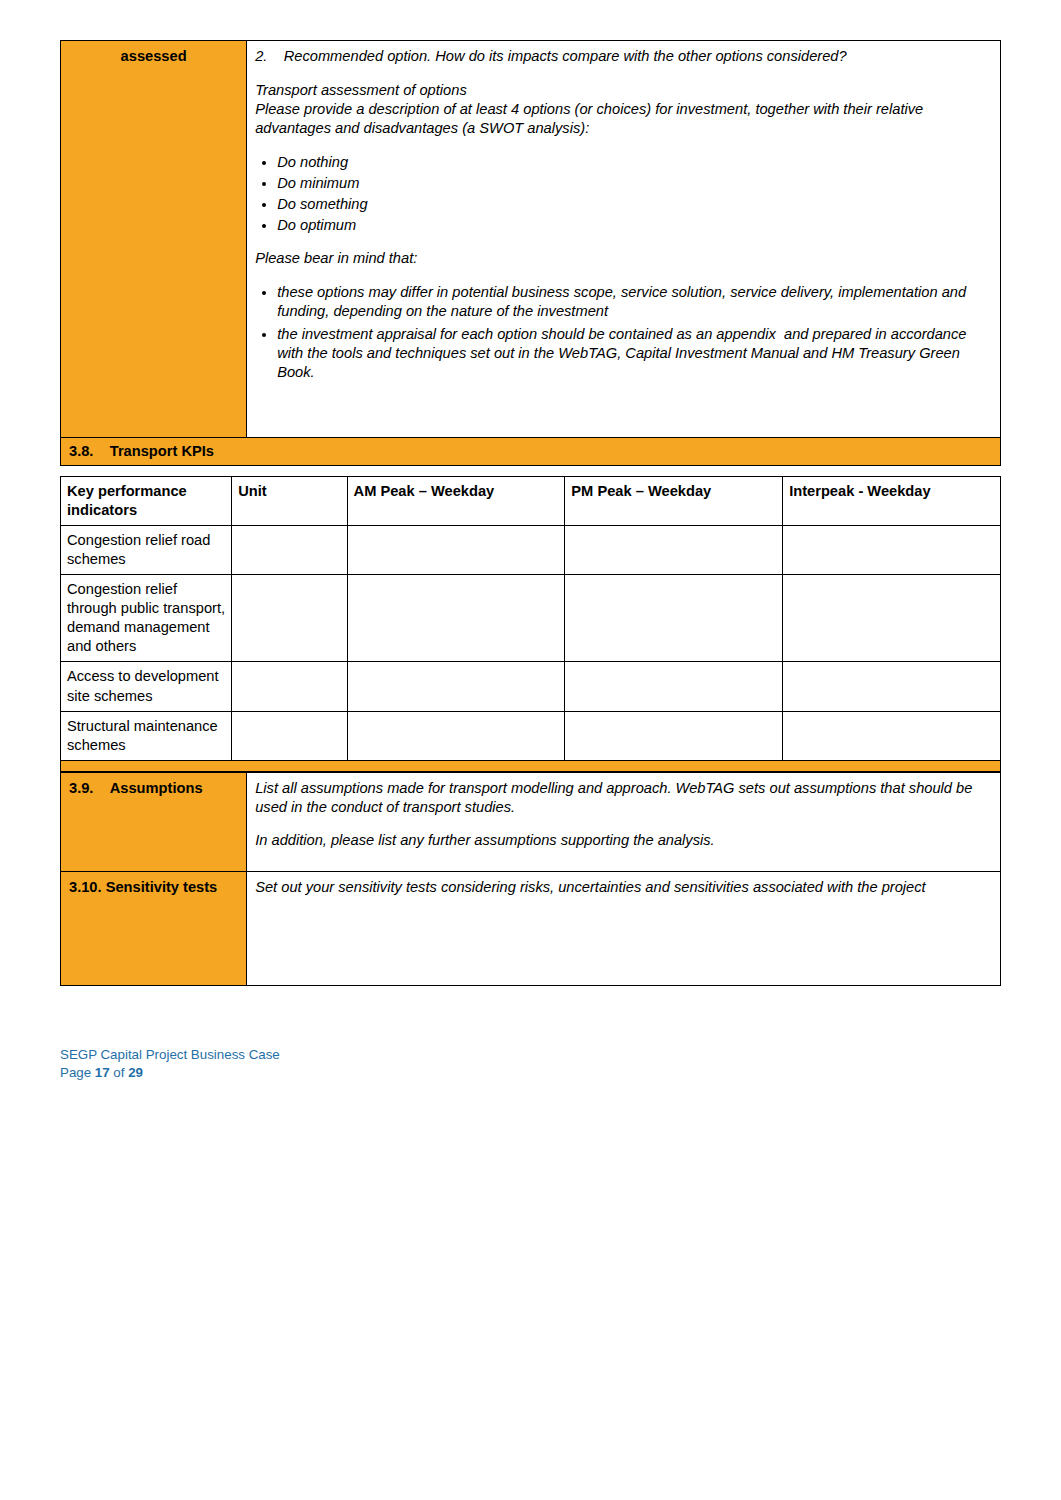| assessed | 2. Recommended option. How do its impacts compare with the other options considered? Transport assessment of options Please provide a description of at least 4 options (or choices) for investment, together with their relative advantages and disadvantages (a SWOT analysis): Do nothing Do minimum Do something Do optimum Please bear in mind that: these options may differ in potential business scope, service solution, service delivery, implementation and funding, depending on the nature of the investment the investment appraisal for each option should be contained as an appendix and prepared in accordance with the tools and techniques set out in the WebTAG, Capital Investment Manual and HM Treasury Green Book. |
3.8. Transport KPIs
| Key performance indicators | Unit | AM Peak – Weekday | PM Peak – Weekday | Interpeak - Weekday |
| --- | --- | --- | --- | --- |
| Congestion relief road schemes | | | | |
| Congestion relief through public transport, demand management and others | | | | |
| Access to development site schemes | | | | |
| Structural maintenance schemes | | | | |
| 3.9. Assumptions | List all assumptions made for transport modelling and approach. WebTAG sets out assumptions that should be used in the conduct of transport studies. In addition, please list any further assumptions supporting the analysis. |
| 3.10. Sensitivity tests | Set out your sensitivity tests considering risks, uncertainties and sensitivities associated with the project |
SEGP Capital Project Business Case
Page 17 of 29